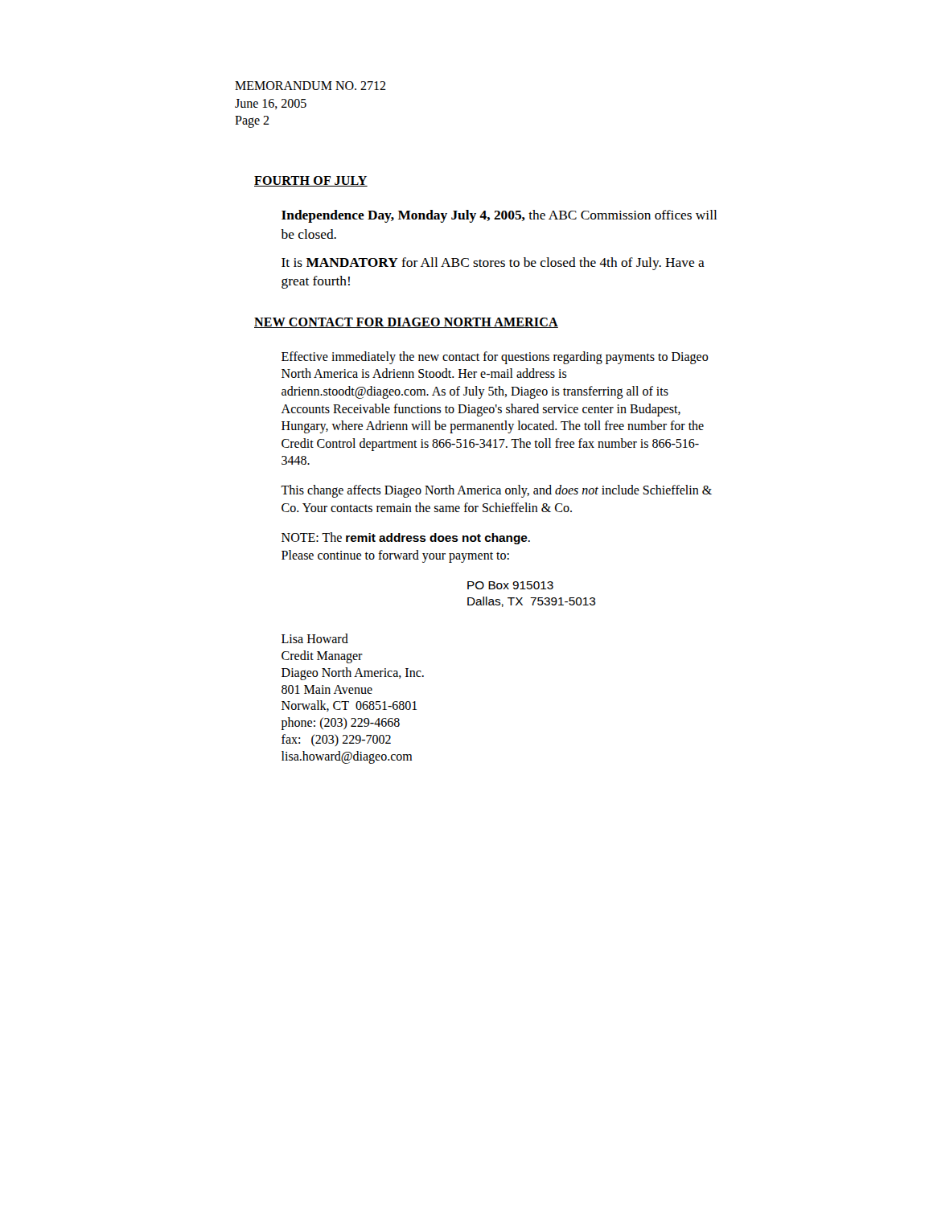MEMORANDUM NO. 2712
June 16, 2005
Page 2
FOURTH OF JULY
Independence Day, Monday July 4, 2005, the ABC Commission offices will be closed.
It is MANDATORY for All ABC stores to be closed the 4th of July. Have a great fourth!
NEW CONTACT FOR DIAGEO NORTH AMERICA
Effective immediately the new contact for questions regarding payments to Diageo North America is Adrienn Stoodt. Her e-mail address is adrienn.stoodt@diageo.com. As of July 5th, Diageo is transferring all of its Accounts Receivable functions to Diageo's shared service center in Budapest, Hungary, where Adrienn will be permanently located. The toll free number for the Credit Control department is 866-516-3417. The toll free fax number is 866-516-3448.
This change affects Diageo North America only, and does not include Schieffelin & Co. Your contacts remain the same for Schieffelin & Co.
NOTE: The remit address does not change.
Please continue to forward your payment to:
PO Box 915013
Dallas, TX 75391-5013
Lisa Howard
Credit Manager
Diageo North America, Inc.
801 Main Avenue
Norwalk, CT 06851-6801
phone: (203) 229-4668
fax: (203) 229-7002
lisa.howard@diageo.com